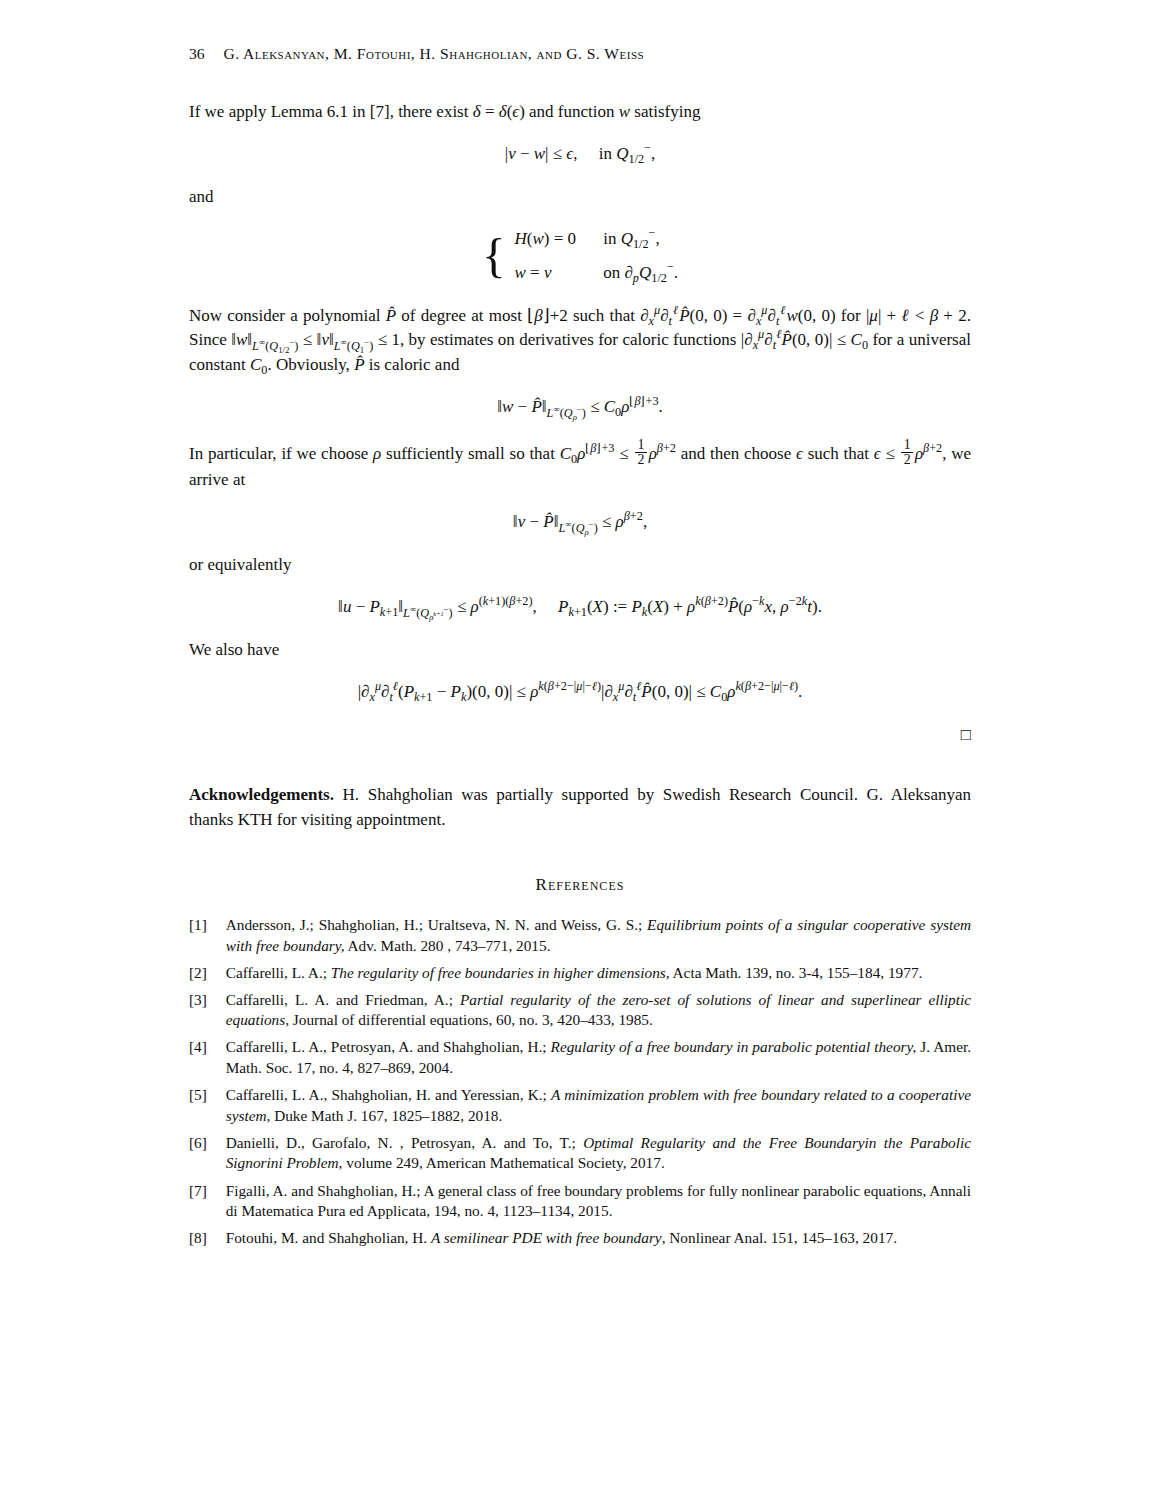36 G. Aleksanyan, M. Fotouhi, H. Shahgholian, and G. S. Weiss
If we apply Lemma 6.1 in [7], there exist δ = δ(ϵ) and function w satisfying
|v − w| ≤ ϵ, in Q1/2−,
and
{ H(w) = 0 in Q1/2−, w = v on ∂pQ1/2−.
Now consider a polynomial P̂ of degree at most ⌊β⌋+2 such that ∂xμ∂tℓP̂(0, 0) = ∂xμ∂tℓw(0, 0) for |μ| + ℓ < β + 2. Since ‖w‖L∞(Q1/2−) ≤ ‖v‖L∞(Q1−) ≤ 1, by estimates on derivatives for caloric functions |∂xμ∂tℓP̂(0, 0)| ≤ C0 for a universal constant C0. Obviously, P̂ is caloric and
‖w − P̂‖L∞(Qρ−) ≤ C0ρ⌊β⌋+3.
In particular, if we choose ρ sufficiently small so that C0ρ⌊β⌋+3 ≤ 12 ρβ+2 and then choose ϵ such that ϵ ≤ 12 ρβ+2, we arrive at
‖v − P̂‖L∞(Qρ−) ≤ ρβ+2,
or equivalently
‖u − Pk+1‖L∞(Qρk+1−) ≤ ρ(k+1)(β+2), Pk+1(X) := Pk(X) + ρk(β+2)P̂(ρ−kx, ρ−2kt).
We also have
|∂xμ∂tℓ(Pk+1 − Pk)(0, 0)| ≤ ρk(β+2−|μ|−ℓ)|∂xμ∂tℓP̂(0, 0)| ≤ C0ρk(β+2−|μ|−ℓ).
□
Acknowledgements. H. Shahgholian was partially supported by Swedish Research Council. G. Aleksanyan thanks KTH for visiting appointment.
References
[1] Andersson, J.; Shahgholian, H.; Uraltseva, N. N. and Weiss, G. S.; Equilibrium points of a singular cooperative system with free boundary, Adv. Math. 280 , 743–771, 2015.
[2] Caffarelli, L. A.; The regularity of free boundaries in higher dimensions, Acta Math. 139, no. 3-4, 155–184, 1977.
[3] Caffarelli, L. A. and Friedman, A.; Partial regularity of the zero-set of solutions of linear and superlinear elliptic equations, Journal of differential equations, 60, no. 3, 420–433, 1985.
[4] Caffarelli, L. A., Petrosyan, A. and Shahgholian, H.; Regularity of a free boundary in parabolic potential theory, J. Amer. Math. Soc. 17, no. 4, 827–869, 2004.
[5] Caffarelli, L. A., Shahgholian, H. and Yeressian, K.; A minimization problem with free boundary related to a cooperative system, Duke Math J. 167, 1825–1882, 2018.
[6] Danielli, D., Garofalo, N. , Petrosyan, A. and To, T.; Optimal Regularity and the Free Boundaryin the Parabolic Signorini Problem, volume 249, American Mathematical Society, 2017.
[7] Figalli, A. and Shahgholian, H.; A general class of free boundary problems for fully nonlinear parabolic equations, Annali di Matematica Pura ed Applicata, 194, no. 4, 1123–1134, 2015.
[8] Fotouhi, M. and Shahgholian, H. A semilinear PDE with free boundary, Nonlinear Anal. 151, 145–163, 2017.